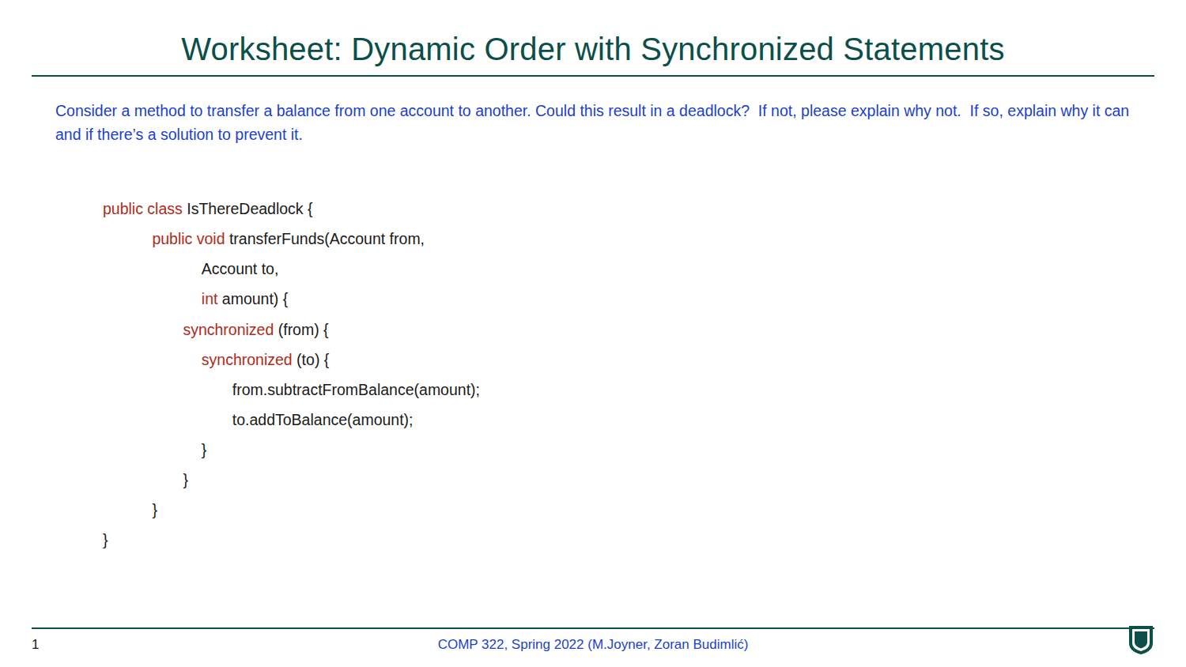Worksheet: Dynamic Order with Synchronized Statements
Consider a method to transfer a balance from one account to another. Could this result in a deadlock? If not, please explain why not. If so, explain why it can and if there’s a solution to prevent it.
public class IsThereDeadlock { public void transferFunds(Account from, Account to, int amount) { synchronized (from) { synchronized (to) { from.subtractFromBalance(amount); to.addToBalance(amount); } } } }
1
COMP 322, Spring 2022 (M.Joyner, Zoran Budimlić)